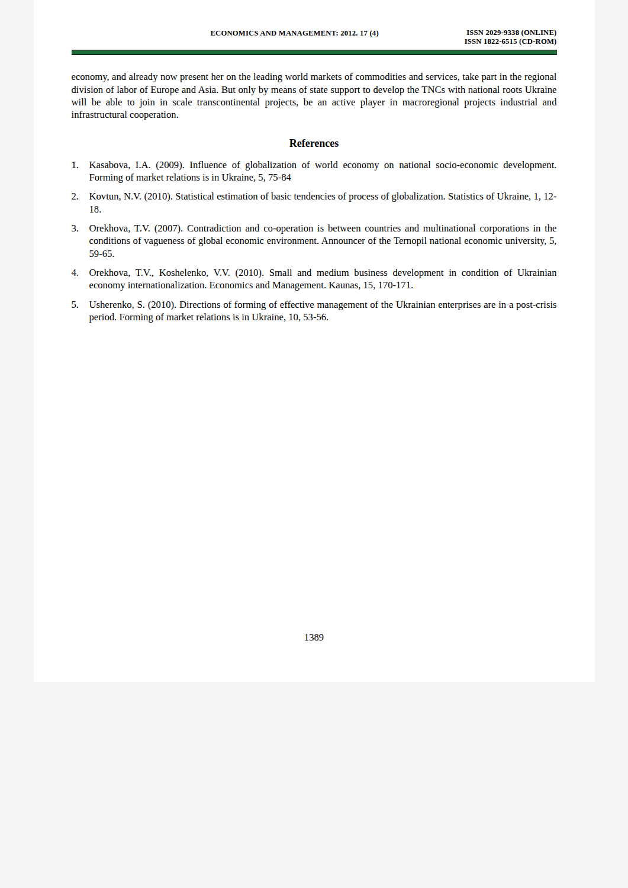ECONOMICS AND MANAGEMENT: 2012. 17 (4)
ISSN 2029-9338 (ONLINE)
ISSN 1822-6515 (CD-ROM)
economy, and already now present her on the leading world markets of commodities and services, take part in the regional division of labor of Europe and Asia. But only by means of state support to develop the TNCs with national roots Ukraine will be able to join in scale transcontinental projects, be an active player in macroregional projects industrial and infrastructural cooperation.
References
Kasabova, I.A. (2009). Influence of globalization of world economy on national socio-economic development. Forming of market relations is in Ukraine, 5, 75-84
Kovtun, N.V. (2010). Statistical estimation of basic tendencies of process of globalization. Statistics of Ukraine, 1, 12-18.
Orekhova, T.V. (2007). Contradiction and co-operation is between countries and multinational corporations in the conditions of vagueness of global economic environment. Announcer of the Ternopil national economic university, 5, 59-65.
Orekhova, T.V., Koshelenko, V.V. (2010). Small and medium business development in condition of Ukrainian economy internationalization. Economics and Management. Kaunas, 15, 170-171.
Usherenko, S. (2010). Directions of forming of effective management of the Ukrainian enterprises are in a post-crisis period. Forming of market relations is in Ukraine, 10, 53-56.
1389